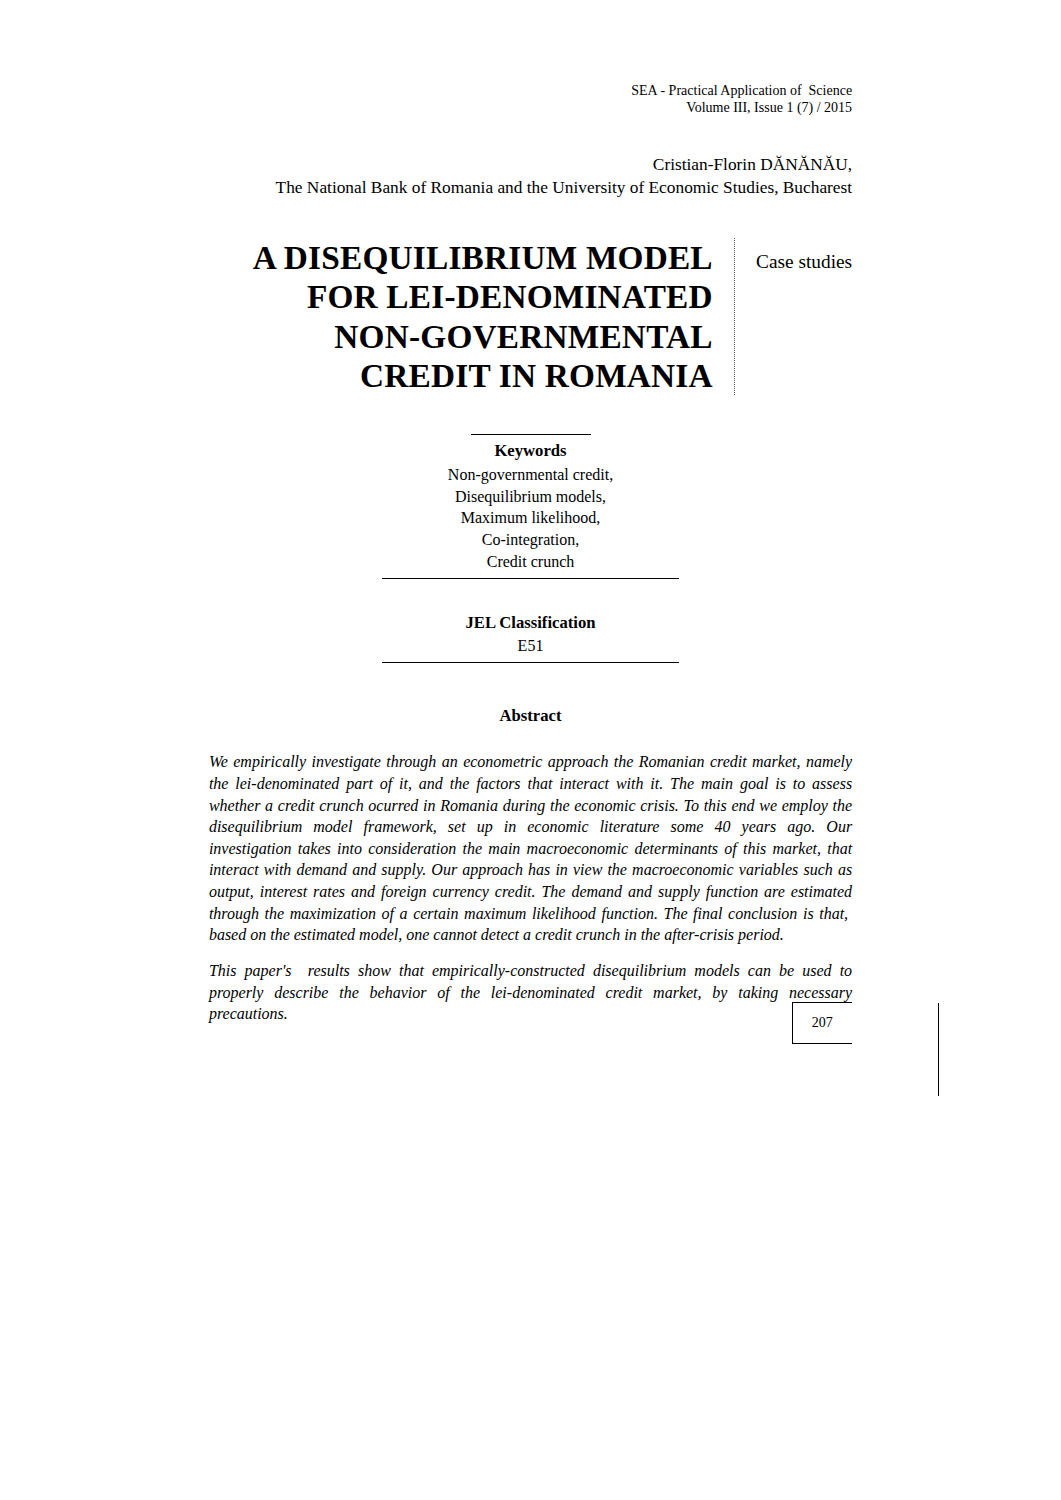SEA - Practical Application of Science
Volume III, Issue 1 (7) / 2015
Cristian-Florin DĂNĂNĂU,
The National Bank of Romania and the University of Economic Studies, Bucharest
A DISEQUILIBRIUM MODEL FOR LEI-DENOMINATED NON-GOVERNMENTAL CREDIT IN ROMANIA
Case studies
Keywords
Non-governmental credit,
Disequilibrium models,
Maximum likelihood,
Co-integration,
Credit crunch
JEL Classification
E51
Abstract
We empirically investigate through an econometric approach the Romanian credit market, namely the lei-denominated part of it, and the factors that interact with it. The main goal is to assess whether a credit crunch ocurred in Romania during the economic crisis. To this end we employ the disequilibrium model framework, set up in economic literature some 40 years ago. Our investigation takes into consideration the main macroeconomic determinants of this market, that interact with demand and supply. Our approach has in view the macroeconomic variables such as output, interest rates and foreign currency credit. The demand and supply function are estimated through the maximization of a certain maximum likelihood function. The final conclusion is that, based on the estimated model, one cannot detect a credit crunch in the after-crisis period.
This paper's results show that empirically-constructed disequilibrium models can be used to properly describe the behavior of the lei-denominated credit market, by taking necessary precautions.
207